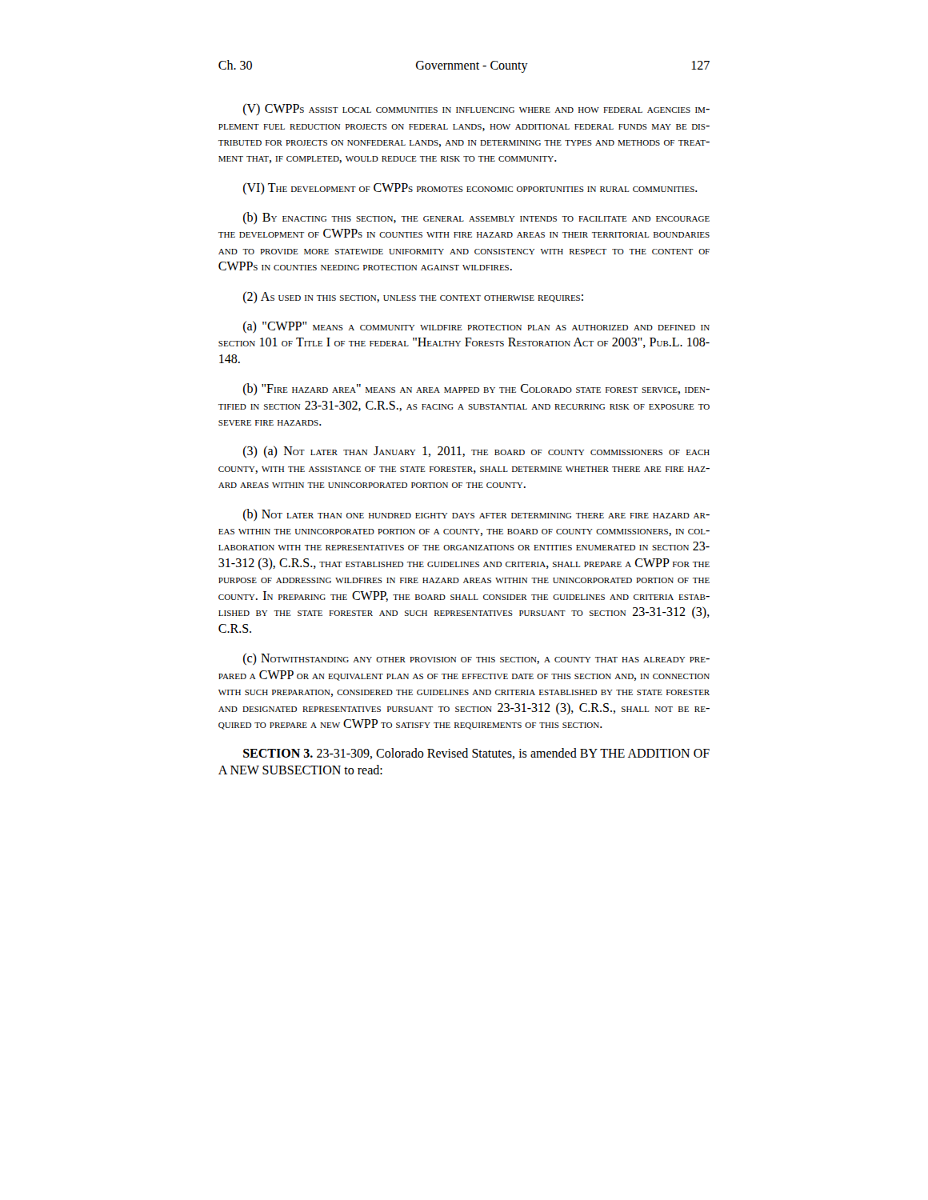Ch. 30
Government - County
127
(V) CWPPs assist local communities in influencing where and how federal agencies implement fuel reduction projects on federal lands, how additional federal funds may be distributed for projects on nonfederal lands, and in determining the types and methods of treatment that, if completed, would reduce the risk to the community.
(VI) The development of CWPPs promotes economic opportunities in rural communities.
(b) By enacting this section, the general assembly intends to facilitate and encourage the development of CWPPs in counties with fire hazard areas in their territorial boundaries and to provide more statewide uniformity and consistency with respect to the content of CWPPs in counties needing protection against wildfires.
(2) As used in this section, unless the context otherwise requires:
(a) "CWPP" means a community wildfire protection plan as authorized and defined in section 101 of Title I of the federal "Healthy Forests Restoration Act of 2003", Pub.L. 108-148.
(b) "Fire hazard area" means an area mapped by the Colorado state forest service, identified in section 23-31-302, C.R.S., as facing a substantial and recurring risk of exposure to severe fire hazards.
(3) (a) Not later than January 1, 2011, the board of county commissioners of each county, with the assistance of the state forester, shall determine whether there are fire hazard areas within the unincorporated portion of the county.
(b) Not later than one hundred eighty days after determining there are fire hazard areas within the unincorporated portion of a county, the board of county commissioners, in collaboration with the representatives of the organizations or entities enumerated in section 23-31-312 (3), C.R.S., that established the guidelines and criteria, shall prepare a CWPP for the purpose of addressing wildfires in fire hazard areas within the unincorporated portion of the county. In preparing the CWPP, the board shall consider the guidelines and criteria established by the state forester and such representatives pursuant to section 23-31-312 (3), C.R.S.
(c) Notwithstanding any other provision of this section, a county that has already prepared a CWPP or an equivalent plan as of the effective date of this section and, in connection with such preparation, considered the guidelines and criteria established by the state forester and designated representatives pursuant to section 23-31-312 (3), C.R.S., shall not be required to prepare a new CWPP to satisfy the requirements of this section.
SECTION 3. 23-31-309, Colorado Revised Statutes, is amended BY THE ADDITION OF A NEW SUBSECTION to read: